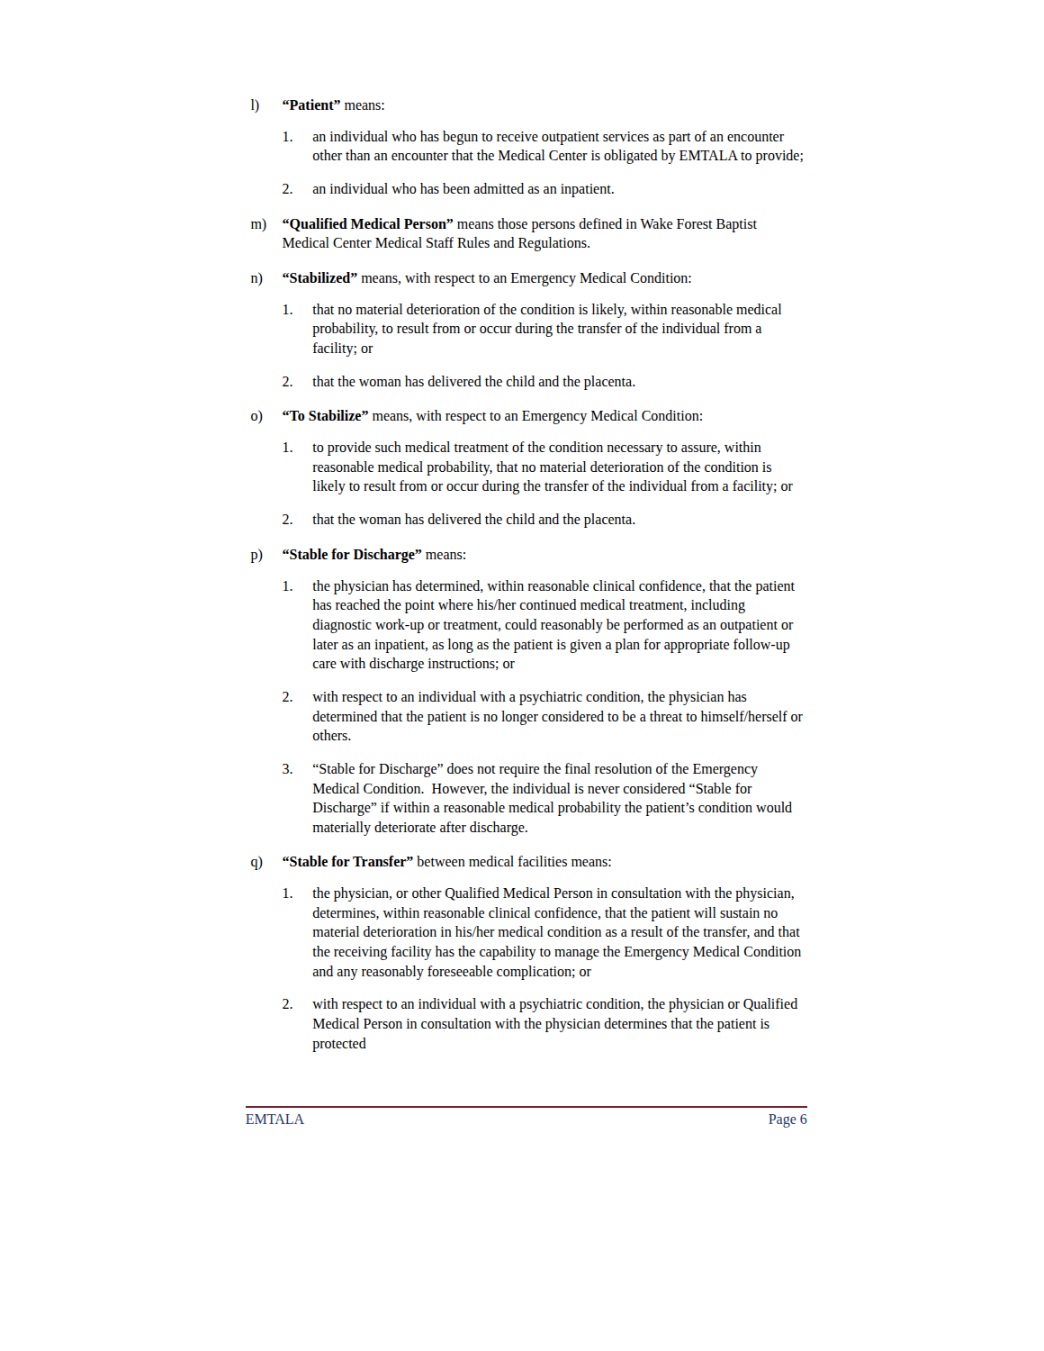l) “Patient” means:
1. an individual who has begun to receive outpatient services as part of an encounter other than an encounter that the Medical Center is obligated by EMTALA to provide;
2. an individual who has been admitted as an inpatient.
m) “Qualified Medical Person” means those persons defined in Wake Forest Baptist Medical Center Medical Staff Rules and Regulations.
n) “Stabilized” means, with respect to an Emergency Medical Condition:
1. that no material deterioration of the condition is likely, within reasonable medical probability, to result from or occur during the transfer of the individual from a facility; or
2. that the woman has delivered the child and the placenta.
o) “To Stabilize” means, with respect to an Emergency Medical Condition:
1. to provide such medical treatment of the condition necessary to assure, within reasonable medical probability, that no material deterioration of the condition is likely to result from or occur during the transfer of the individual from a facility; or
2. that the woman has delivered the child and the placenta.
p) “Stable for Discharge” means:
1. the physician has determined, within reasonable clinical confidence, that the patient has reached the point where his/her continued medical treatment, including diagnostic work-up or treatment, could reasonably be performed as an outpatient or later as an inpatient, as long as the patient is given a plan for appropriate follow-up care with discharge instructions; or
2. with respect to an individual with a psychiatric condition, the physician has determined that the patient is no longer considered to be a threat to himself/herself or others.
3.“Stable for Discharge” does not require the final resolution of the Emergency Medical Condition. However, the individual is never considered “Stable for Discharge” if within a reasonable medical probability the patient’s condition would materially deteriorate after discharge.
q) “Stable for Transfer” between medical facilities means:
1. the physician, or other Qualified Medical Person in consultation with the physician, determines, within reasonable clinical confidence, that the patient will sustain no material deterioration in his/her medical condition as a result of the transfer, and that the receiving facility has the capability to manage the Emergency Medical Condition and any reasonably foreseeable complication; or
2. with respect to an individual with a psychiatric condition, the physician or Qualified Medical Person in consultation with the physician determines that the patient is protected
EMTALA Page 6